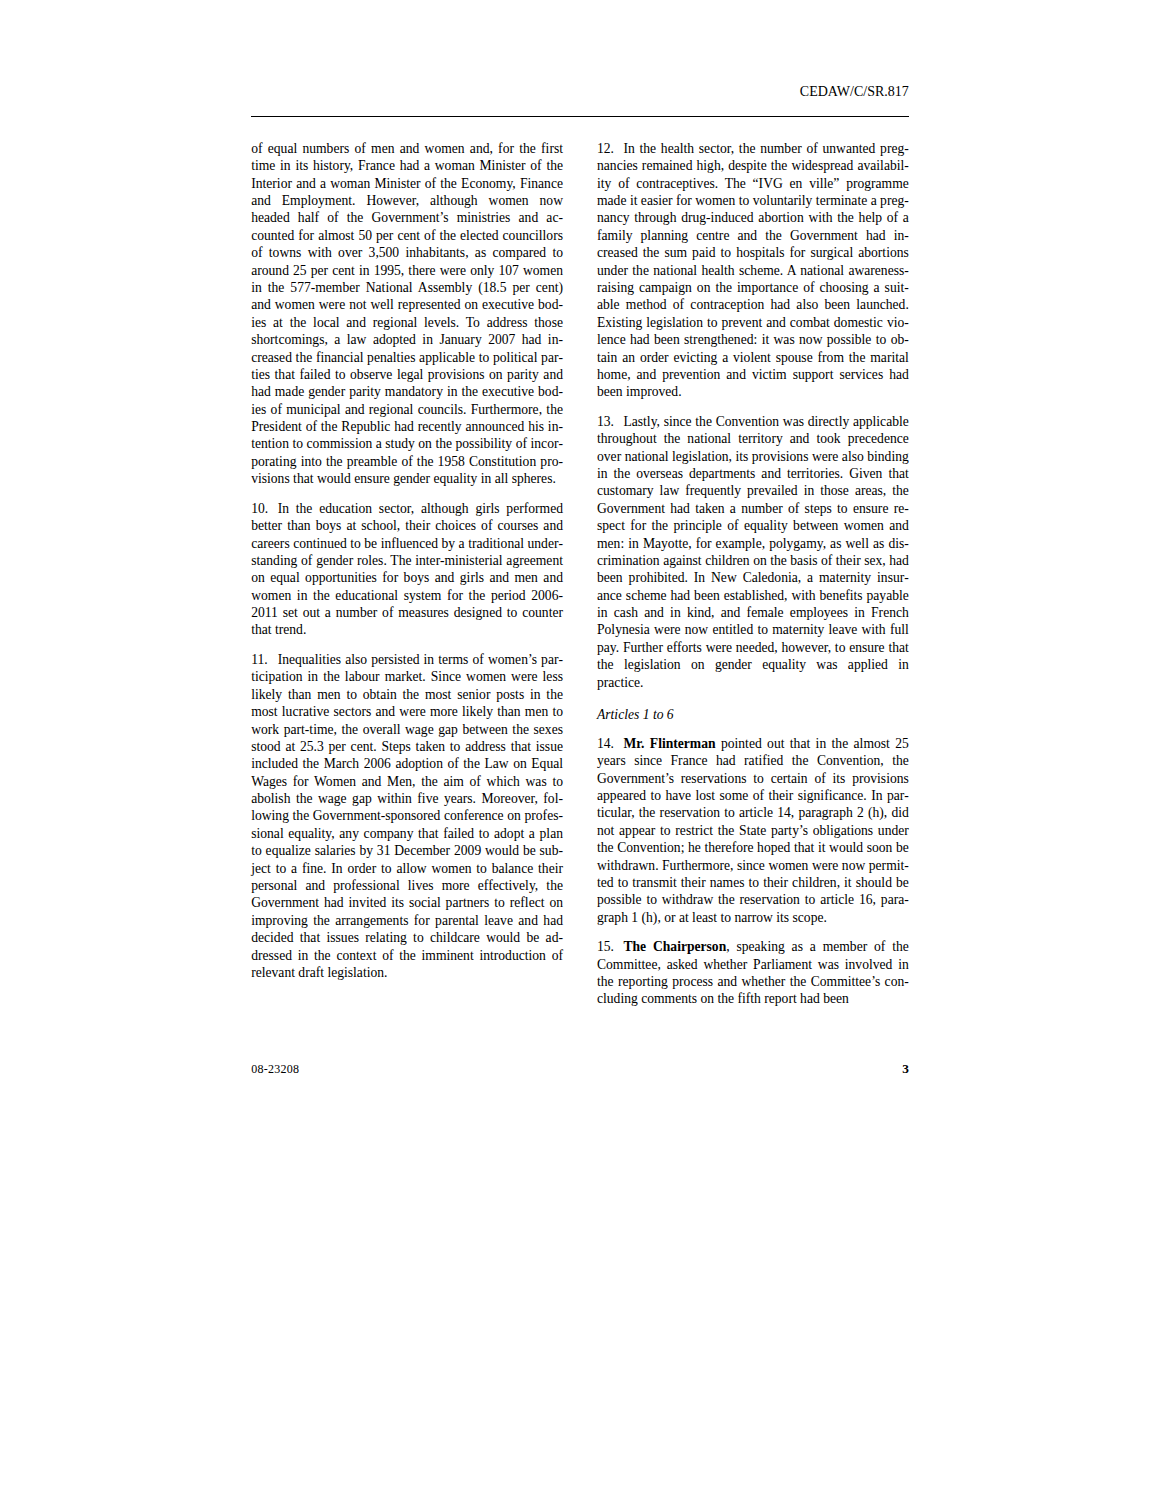CEDAW/C/SR.817
of equal numbers of men and women and, for the first time in its history, France had a woman Minister of the Interior and a woman Minister of the Economy, Finance and Employment. However, although women now headed half of the Government’s ministries and accounted for almost 50 per cent of the elected councillors of towns with over 3,500 inhabitants, as compared to around 25 per cent in 1995, there were only 107 women in the 577-member National Assembly (18.5 per cent) and women were not well represented on executive bodies at the local and regional levels. To address those shortcomings, a law adopted in January 2007 had increased the financial penalties applicable to political parties that failed to observe legal provisions on parity and had made gender parity mandatory in the executive bodies of municipal and regional councils. Furthermore, the President of the Republic had recently announced his intention to commission a study on the possibility of incorporating into the preamble of the 1958 Constitution provisions that would ensure gender equality in all spheres.
10. In the education sector, although girls performed better than boys at school, their choices of courses and careers continued to be influenced by a traditional understanding of gender roles. The inter-ministerial agreement on equal opportunities for boys and girls and men and women in the educational system for the period 2006-2011 set out a number of measures designed to counter that trend.
11. Inequalities also persisted in terms of women’s participation in the labour market. Since women were less likely than men to obtain the most senior posts in the most lucrative sectors and were more likely than men to work part-time, the overall wage gap between the sexes stood at 25.3 per cent. Steps taken to address that issue included the March 2006 adoption of the Law on Equal Wages for Women and Men, the aim of which was to abolish the wage gap within five years. Moreover, following the Government-sponsored conference on professional equality, any company that failed to adopt a plan to equalize salaries by 31 December 2009 would be subject to a fine. In order to allow women to balance their personal and professional lives more effectively, the Government had invited its social partners to reflect on improving the arrangements for parental leave and had decided that issues relating to childcare would be addressed in the context of the imminent introduction of relevant draft legislation.
12. In the health sector, the number of unwanted pregnancies remained high, despite the widespread availability of contraceptives. The “IVG en ville” programme made it easier for women to voluntarily terminate a pregnancy through drug-induced abortion with the help of a family planning centre and the Government had increased the sum paid to hospitals for surgical abortions under the national health scheme. A national awareness-raising campaign on the importance of choosing a suitable method of contraception had also been launched. Existing legislation to prevent and combat domestic violence had been strengthened: it was now possible to obtain an order evicting a violent spouse from the marital home, and prevention and victim support services had been improved.
13. Lastly, since the Convention was directly applicable throughout the national territory and took precedence over national legislation, its provisions were also binding in the overseas departments and territories. Given that customary law frequently prevailed in those areas, the Government had taken a number of steps to ensure respect for the principle of equality between women and men: in Mayotte, for example, polygamy, as well as discrimination against children on the basis of their sex, had been prohibited. In New Caledonia, a maternity insurance scheme had been established, with benefits payable in cash and in kind, and female employees in French Polynesia were now entitled to maternity leave with full pay. Further efforts were needed, however, to ensure that the legislation on gender equality was applied in practice.
Articles 1 to 6
14. Mr. Flinterman pointed out that in the almost 25 years since France had ratified the Convention, the Government’s reservations to certain of its provisions appeared to have lost some of their significance. In particular, the reservation to article 14, paragraph 2 (h), did not appear to restrict the State party’s obligations under the Convention; he therefore hoped that it would soon be withdrawn. Furthermore, since women were now permitted to transmit their names to their children, it should be possible to withdraw the reservation to article 16, paragraph 1 (h), or at least to narrow its scope.
15. The Chairperson, speaking as a member of the Committee, asked whether Parliament was involved in the reporting process and whether the Committee’s concluding comments on the fifth report had been
08-23208
3